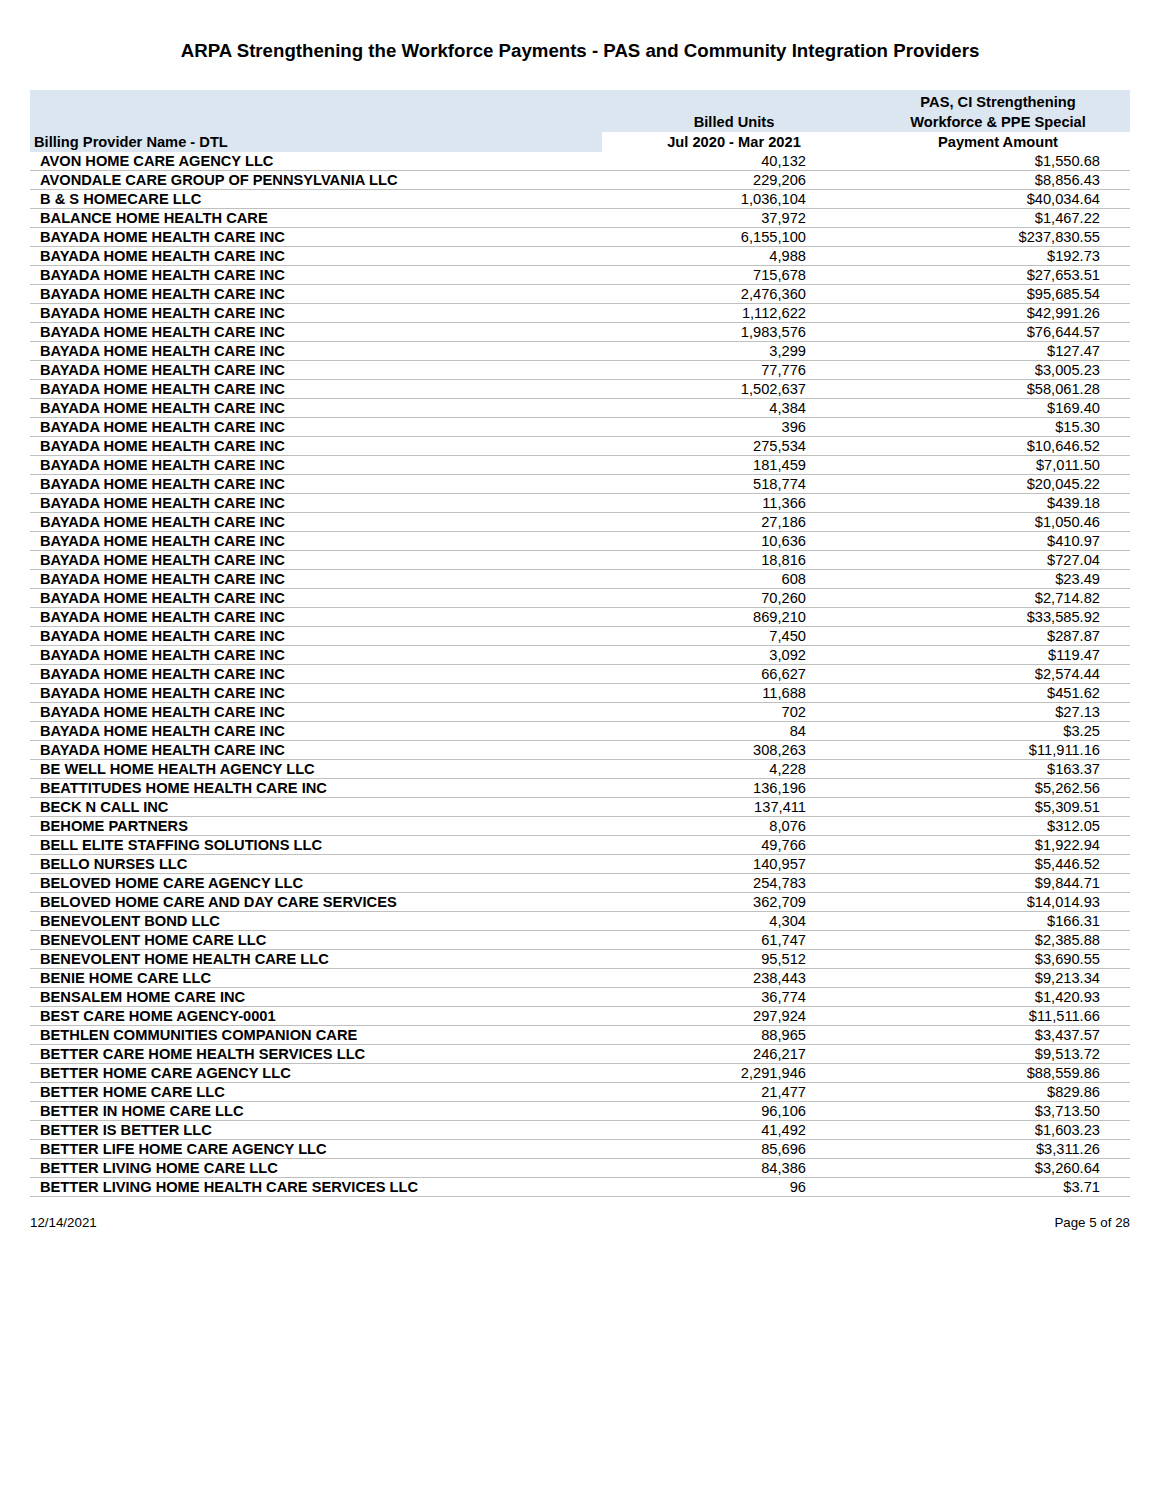ARPA Strengthening the Workforce Payments - PAS and Community Integration Providers
| | | PAS, CI Strengthening |
| --- | --- | --- |
| | Billed Units | Workforce & PPE Special |
| Billing Provider Name - DTL | Jul 2020 - Mar 2021 | Payment Amount |
| AVON HOME CARE AGENCY LLC | 40,132 | $1,550.68 |
| AVONDALE CARE GROUP OF PENNSYLVANIA LLC | 229,206 | $8,856.43 |
| B & S HOMECARE LLC | 1,036,104 | $40,034.64 |
| BALANCE HOME HEALTH CARE | 37,972 | $1,467.22 |
| BAYADA HOME HEALTH CARE INC | 6,155,100 | $237,830.55 |
| BAYADA HOME HEALTH CARE INC | 4,988 | $192.73 |
| BAYADA HOME HEALTH CARE INC | 715,678 | $27,653.51 |
| BAYADA HOME HEALTH CARE INC | 2,476,360 | $95,685.54 |
| BAYADA HOME HEALTH CARE INC | 1,112,622 | $42,991.26 |
| BAYADA HOME HEALTH CARE INC | 1,983,576 | $76,644.57 |
| BAYADA HOME HEALTH CARE INC | 3,299 | $127.47 |
| BAYADA HOME HEALTH CARE INC | 77,776 | $3,005.23 |
| BAYADA HOME HEALTH CARE INC | 1,502,637 | $58,061.28 |
| BAYADA HOME HEALTH CARE INC | 4,384 | $169.40 |
| BAYADA HOME HEALTH CARE INC | 396 | $15.30 |
| BAYADA HOME HEALTH CARE INC | 275,534 | $10,646.52 |
| BAYADA HOME HEALTH CARE INC | 181,459 | $7,011.50 |
| BAYADA HOME HEALTH CARE INC | 518,774 | $20,045.22 |
| BAYADA HOME HEALTH CARE INC | 11,366 | $439.18 |
| BAYADA HOME HEALTH CARE INC | 27,186 | $1,050.46 |
| BAYADA HOME HEALTH CARE INC | 10,636 | $410.97 |
| BAYADA HOME HEALTH CARE INC | 18,816 | $727.04 |
| BAYADA HOME HEALTH CARE INC | 608 | $23.49 |
| BAYADA HOME HEALTH CARE INC | 70,260 | $2,714.82 |
| BAYADA HOME HEALTH CARE INC | 869,210 | $33,585.92 |
| BAYADA HOME HEALTH CARE INC | 7,450 | $287.87 |
| BAYADA HOME HEALTH CARE INC | 3,092 | $119.47 |
| BAYADA HOME HEALTH CARE INC | 66,627 | $2,574.44 |
| BAYADA HOME HEALTH CARE INC | 11,688 | $451.62 |
| BAYADA HOME HEALTH CARE INC | 702 | $27.13 |
| BAYADA HOME HEALTH CARE INC | 84 | $3.25 |
| BAYADA HOME HEALTH CARE INC | 308,263 | $11,911.16 |
| BE WELL HOME HEALTH AGENCY LLC | 4,228 | $163.37 |
| BEATTITUDES HOME HEALTH CARE INC | 136,196 | $5,262.56 |
| BECK N CALL INC | 137,411 | $5,309.51 |
| BEHOME PARTNERS | 8,076 | $312.05 |
| BELL ELITE STAFFING SOLUTIONS LLC | 49,766 | $1,922.94 |
| BELLO NURSES LLC | 140,957 | $5,446.52 |
| BELOVED HOME CARE AGENCY LLC | 254,783 | $9,844.71 |
| BELOVED HOME CARE AND DAY CARE SERVICES | 362,709 | $14,014.93 |
| BENEVOLENT BOND LLC | 4,304 | $166.31 |
| BENEVOLENT HOME CARE LLC | 61,747 | $2,385.88 |
| BENEVOLENT HOME HEALTH CARE LLC | 95,512 | $3,690.55 |
| BENIE HOME CARE LLC | 238,443 | $9,213.34 |
| BENSALEM HOME CARE INC | 36,774 | $1,420.93 |
| BEST CARE HOME AGENCY-0001 | 297,924 | $11,511.66 |
| BETHLEN COMMUNITIES COMPANION CARE | 88,965 | $3,437.57 |
| BETTER CARE HOME HEALTH SERVICES LLC | 246,217 | $9,513.72 |
| BETTER HOME CARE AGENCY LLC | 2,291,946 | $88,559.86 |
| BETTER HOME CARE LLC | 21,477 | $829.86 |
| BETTER IN HOME CARE LLC | 96,106 | $3,713.50 |
| BETTER IS BETTER LLC | 41,492 | $1,603.23 |
| BETTER LIFE HOME CARE AGENCY LLC | 85,696 | $3,311.26 |
| BETTER LIVING HOME CARE LLC | 84,386 | $3,260.64 |
| BETTER LIVING HOME HEALTH CARE SERVICES LLC | 96 | $3.71 |
12/14/2021 Page 5 of 28